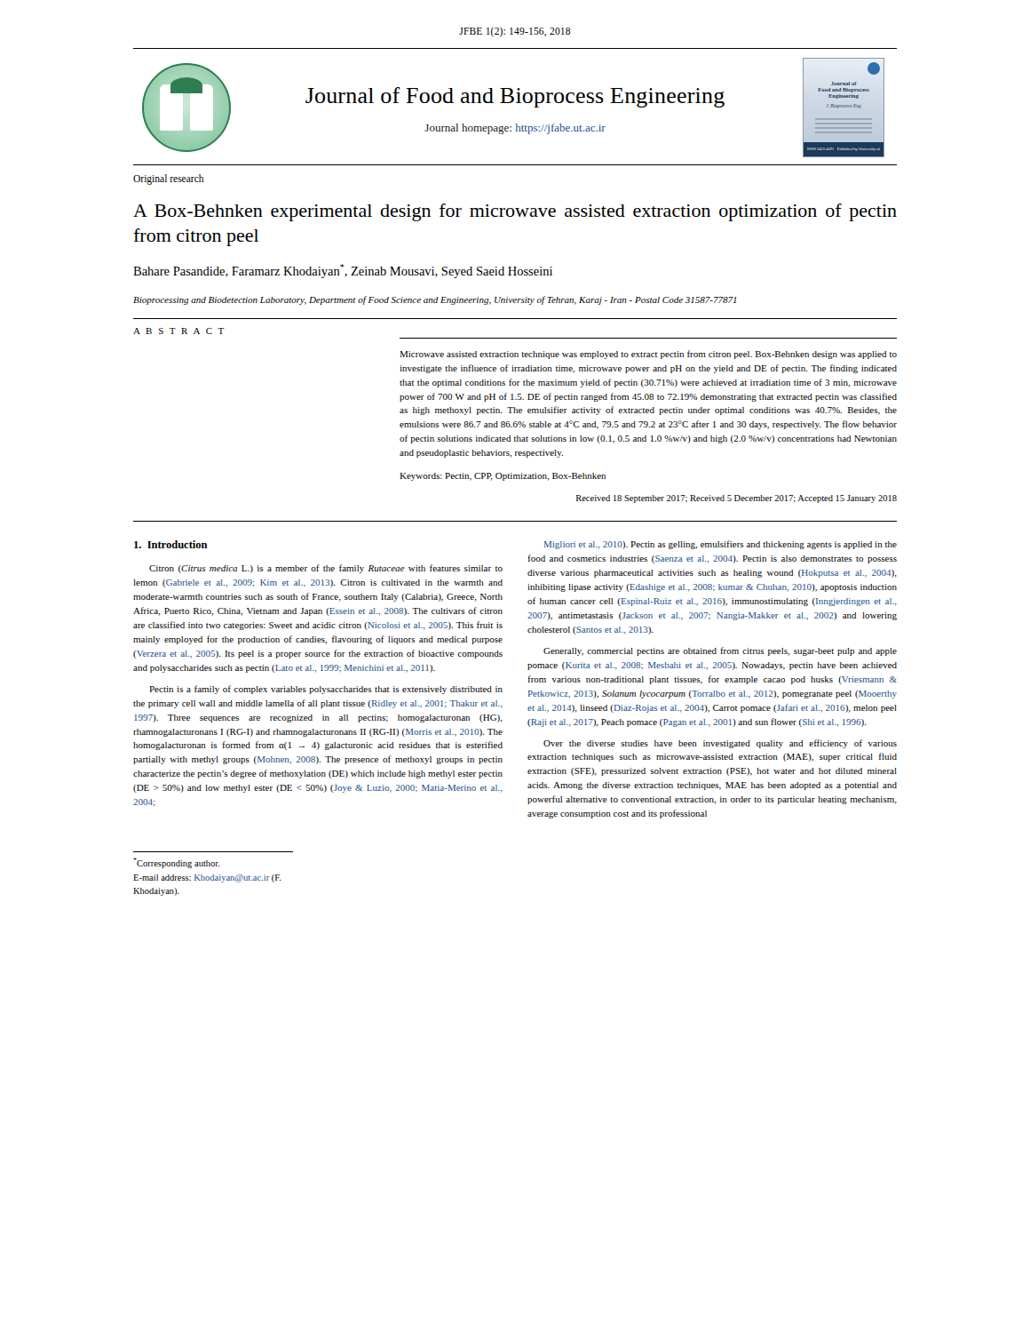JFBE 1(2): 149-156, 2018
Journal of Food and Bioprocess Engineering
Journal homepage: https://jfabe.ut.ac.ir
Journal of
Food and Bioprocess
Engineering
J. Bioprocess Eng
ISSN 2423-4591 Published by University of Tehran
Original research
A Box-Behnken experimental design for microwave assisted extraction optimization of pectin from citron peel
Bahare Pasandide, Faramarz Khodaiyan*, Zeinab Mousavi, Seyed Saeid Hosseini
Bioprocessing and Biodetection Laboratory, Department of Food Science and Engineering, University of Tehran, Karaj - Iran - Postal Code 31587-77871
A B S T R A C T
Microwave assisted extraction technique was employed to extract pectin from citron peel. Box-Behnken design was applied to investigate the influence of irradiation time, microwave power and pH on the yield and DE of pectin. The finding indicated that the optimal conditions for the maximum yield of pectin (30.71%) were achieved at irradiation time of 3 min, microwave power of 700 W and pH of 1.5. DE of pectin ranged from 45.08 to 72.19% demonstrating that extracted pectin was classified as high methoxyl pectin. The emulsifier activity of extracted pectin under optimal conditions was 40.7%. Besides, the emulsions were 86.7 and 86.6% stable at 4°C and, 79.5 and 79.2 at 23°C after 1 and 30 days, respectively. The flow behavior of pectin solutions indicated that solutions in low (0.1, 0.5 and 1.0 %w/v) and high (2.0 %w/v) concentrations had Newtonian and pseudoplastic behaviors, respectively.
Keywords: Pectin, CPP, Optimization, Box-Behnken
Received 18 September 2017; Received 5 December 2017; Accepted 15 January 2018
1. Introduction
Citron (Citrus medica L.) is a member of the family Rutaceae with features similar to lemon (Gabriele et al., 2009; Kim et al., 2013). Citron is cultivated in the warmth and moderate-warmth countries such as south of France, southern Italy (Calabria), Greece, North Africa, Puerto Rico, China, Vietnam and Japan (Essein et al., 2008). The cultivars of citron are classified into two categories: Sweet and acidic citron (Nicolosi et al., 2005). This fruit is mainly employed for the production of candies, flavouring of liquors and medical purpose (Verzera et al., 2005). Its peel is a proper source for the extraction of bioactive compounds and polysaccharides such as pectin (Lato et al., 1999; Menichini et al., 2011).
Pectin is a family of complex variables polysaccharides that is extensively distributed in the primary cell wall and middle lamella of all plant tissue (Ridley et al., 2001; Thakur et al., 1997). Three sequences are recognized in all pectins; homogalacturonan (HG), rhamnogalacturonans I (RG-I) and rhamnogalacturonans II (RG-II) (Morris et al., 2010). The homogalacturonan is formed from α(1 → 4) galacturonic acid residues that is esterified partially with methyl groups (Mohnen, 2008). The presence of methoxyl groups in pectin characterize the pectin’s degree of methoxylation (DE) which include high methyl ester pectin (DE > 50%) and low methyl ester (DE < 50%) (Joye & Luzio, 2000; Matia-Merino et al., 2004;
Migliori et al., 2010). Pectin as gelling, emulsifiers and thickening agents is applied in the food and cosmetics industries (Saenza et al., 2004). Pectin is also demonstrates to possess diverse various pharmaceutical activities such as healing wound (Hokputsa et al., 2004), inhibiting lipase activity (Edashige et al., 2008; kumar & Chuhan, 2010), apoptosis induction of human cancer cell (Espinal-Ruiz et al., 2016), immunostimulating (Inngjerdingen et al., 2007), antimetastasis (Jackson et al., 2007; Nangia-Makker et al., 2002) and lowering cholesterol (Santos et al., 2013).
Generally, commercial pectins are obtained from citrus peels, sugar-beet pulp and apple pomace (Kurita et al., 2008; Mesbahi et al., 2005). Nowadays, pectin have been achieved from various non-traditional plant tissues, for example cacao pod husks (Vriesmann & Petkowicz, 2013), Solanum lycocarpum (Torralbo et al., 2012), pomegranate peel (Mooerthy et al., 2014), linseed (Diaz-Rojas et al., 2004), Carrot pomace (Jafari et al., 2016), melon peel (Raji et al., 2017), Peach pomace (Pagan et al., 2001) and sun flower (Shi et al., 1996).
Over the diverse studies have been investigated quality and efficiency of various extraction techniques such as microwave-assisted extraction (MAE), super critical fluid extraction (SFE), pressurized solvent extraction (PSE), hot water and hot diluted mineral acids. Among the diverse extraction techniques, MAE has been adopted as a potential and powerful alternative to conventional extraction, in order to its particular heating mechanism, average consumption cost and its professional
*Corresponding author.
E-mail address: Khodaiyan@ut.ac.ir (F. Khodaiyan).